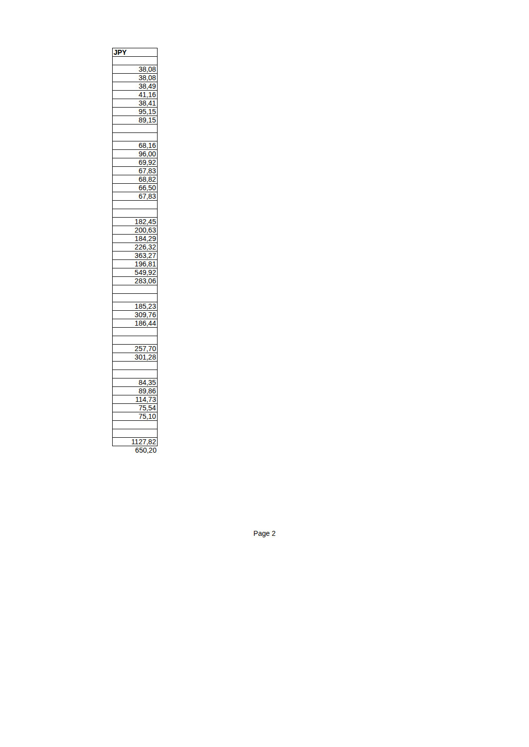| JPY |
| --- |
| 38,08 |
| 38,08 |
| 38,49 |
| 41,16 |
| 38,41 |
| 95,15 |
| 89,15 |
| 68,16 |
| 96,00 |
| 69,92 |
| 67,83 |
| 68,82 |
| 66,50 |
| 67,83 |
| 182,45 |
| 200,63 |
| 184,29 |
| 226,32 |
| 363,27 |
| 196,81 |
| 549,92 |
| 283,06 |
| 185,23 |
| 309,76 |
| 186,44 |
| 257,70 |
| 301,28 |
| 84,35 |
| 89,86 |
| 114,73 |
| 75,54 |
| 75,10 |
| 1127,82 |
650,20
Page 2